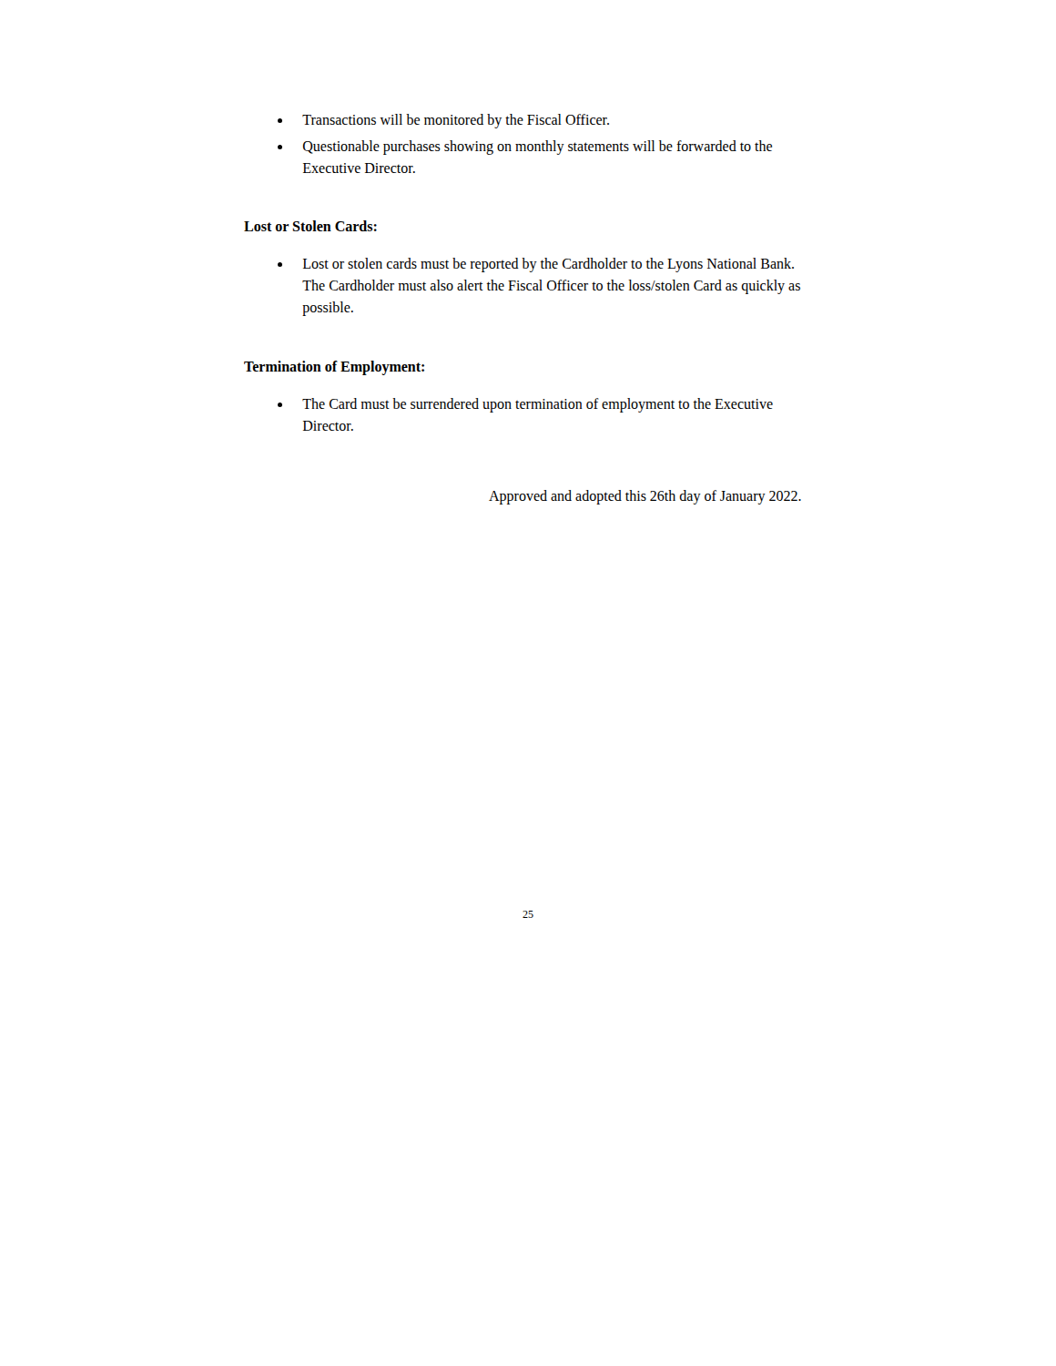Transactions will be monitored by the Fiscal Officer.
Questionable purchases showing on monthly statements will be forwarded to the Executive Director.
Lost or Stolen Cards:
Lost or stolen cards must be reported by the Cardholder to the Lyons National Bank. The Cardholder must also alert the Fiscal Officer to the loss/stolen Card as quickly as possible.
Termination of Employment:
The Card must be surrendered upon termination of employment to the Executive Director.
Approved and adopted this 26th day of January 2022.
25